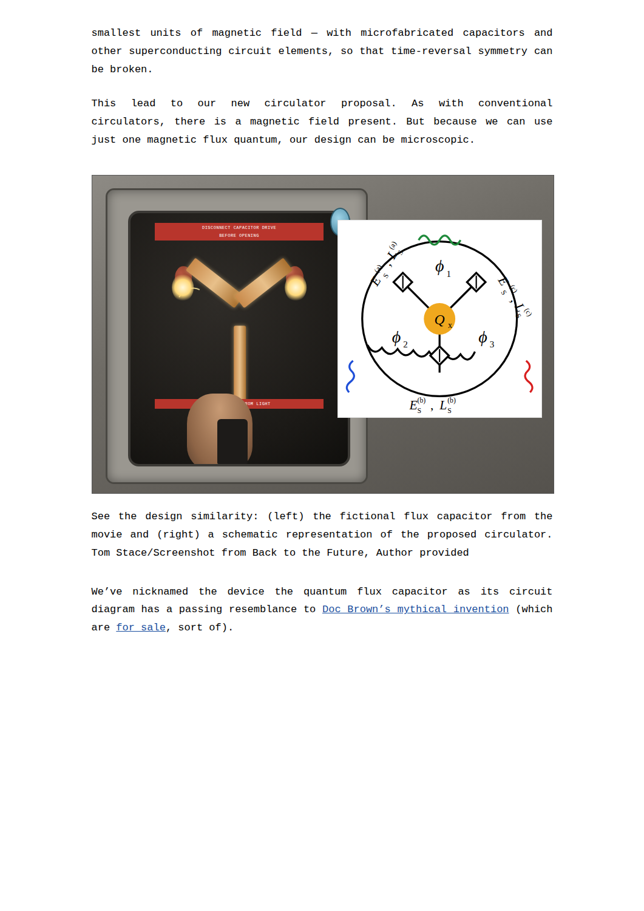smallest units of magnetic field — with microfabricated capacitors and other superconducting circuit elements, so that time-reversal symmetry can be broken.
This lead to our new circulator proposal. As with conventional circulators, there is a magnetic field present. But because we can use just one magnetic flux quantum, our design can be microscopic.
DISCONNECT CAPACITOR DRIVE
BEFORE OPENING
SHIELD EYES FROM LIGHT
Q x ϕ 1 ϕ 2 ϕ 3 E S (a) , L S (a) E S (c) , L S (c) E S (b) , L S (b)
See the design similarity: (left) the fictional flux capacitor from the movie and (right) a schematic representation of the proposed circulator. Tom Stace/Screenshot from Back to the Future, Author provided
We’ve nicknamed the device the quantum flux capacitor as its circuit diagram has a passing resemblance to Doc Brown’s mythical invention (which are for sale, sort of).